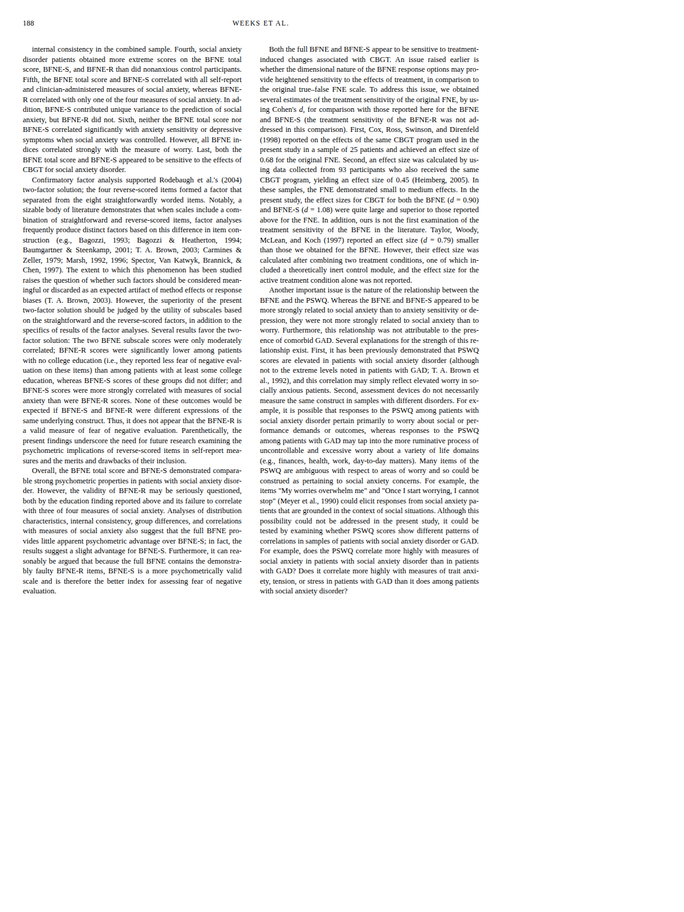188 Weeks et al.
internal consistency in the combined sample. Fourth, social anxiety disorder patients obtained more extreme scores on the BFNE total score, BFNE-S, and BFNE-R than did nonanxious control participants. Fifth, the BFNE total score and BFNE-S correlated with all self-report and clinician-administered measures of social anxiety, whereas BFNE-R correlated with only one of the four measures of social anxiety. In addition, BFNE-S contributed unique variance to the prediction of social anxiety, but BFNE-R did not. Sixth, neither the BFNE total score nor BFNE-S correlated significantly with anxiety sensitivity or depressive symptoms when social anxiety was controlled. However, all BFNE indices correlated strongly with the measure of worry. Last, both the BFNE total score and BFNE-S appeared to be sensitive to the effects of CBGT for social anxiety disorder.
Confirmatory factor analysis supported Rodebaugh et al.'s (2004) two-factor solution; the four reverse-scored items formed a factor that separated from the eight straightforwardly worded items. Notably, a sizable body of literature demonstrates that when scales include a combination of straightforward and reverse-scored items, factor analyses frequently produce distinct factors based on this difference in item construction (e.g., Bagozzi, 1993; Bagozzi & Heatherton, 1994; Baumgartner & Steenkamp, 2001; T. A. Brown, 2003; Carmines & Zeller, 1979; Marsh, 1992, 1996; Spector, Van Katwyk, Brannick, & Chen, 1997). The extent to which this phenomenon has been studied raises the question of whether such factors should be considered meaningful or discarded as an expected artifact of method effects or response biases (T. A. Brown, 2003). However, the superiority of the present two-factor solution should be judged by the utility of subscales based on the straightforward and the reverse-scored factors, in addition to the specifics of results of the factor analyses. Several results favor the two-factor solution: The two BFNE subscale scores were only moderately correlated; BFNE-R scores were significantly lower among patients with no college education (i.e., they reported less fear of negative evaluation on these items) than among patients with at least some college education, whereas BFNE-S scores of these groups did not differ; and BFNE-S scores were more strongly correlated with measures of social anxiety than were BFNE-R scores. None of these outcomes would be expected if BFNE-S and BFNE-R were different expressions of the same underlying construct. Thus, it does not appear that the BFNE-R is a valid measure of fear of negative evaluation. Parenthetically, the present findings underscore the need for future research examining the psychometric implications of reverse-scored items in self-report measures and the merits and drawbacks of their inclusion.
Overall, the BFNE total score and BFNE-S demonstrated comparable strong psychometric properties in patients with social anxiety disorder. However, the validity of BFNE-R may be seriously questioned, both by the education finding reported above and its failure to correlate with three of four measures of social anxiety. Analyses of distribution characteristics, internal consistency, group differences, and correlations with measures of social anxiety also suggest that the full BFNE provides little apparent psychometric advantage over BFNE-S; in fact, the results suggest a slight advantage for BFNE-S. Furthermore, it can reasonably be argued that because the full BFNE contains the demonstrably faulty BFNE-R items, BFNE-S is a more psychometrically valid scale and is therefore the better index for assessing fear of negative evaluation.
Both the full BFNE and BFNE-S appear to be sensitive to treatment-induced changes associated with CBGT. An issue raised earlier is whether the dimensional nature of the BFNE response options may provide heightened sensitivity to the effects of treatment, in comparison to the original true–false FNE scale. To address this issue, we obtained several estimates of the treatment sensitivity of the original FNE, by using Cohen's d, for comparison with those reported here for the BFNE and BFNE-S (the treatment sensitivity of the BFNE-R was not addressed in this comparison). First, Cox, Ross, Swinson, and Direnfeld (1998) reported on the effects of the same CBGT program used in the present study in a sample of 25 patients and achieved an effect size of 0.68 for the original FNE. Second, an effect size was calculated by using data collected from 93 participants who also received the same CBGT program, yielding an effect size of 0.45 (Heimberg, 2005). In these samples, the FNE demonstrated small to medium effects. In the present study, the effect sizes for CBGT for both the BFNE (d = 0.90) and BFNE-S (d = 1.08) were quite large and superior to those reported above for the FNE. In addition, ours is not the first examination of the treatment sensitivity of the BFNE in the literature. Taylor, Woody, McLean, and Koch (1997) reported an effect size (d = 0.79) smaller than those we obtained for the BFNE. However, their effect size was calculated after combining two treatment conditions, one of which included a theoretically inert control module, and the effect size for the active treatment condition alone was not reported.
Another important issue is the nature of the relationship between the BFNE and the PSWQ. Whereas the BFNE and BFNE-S appeared to be more strongly related to social anxiety than to anxiety sensitivity or depression, they were not more strongly related to social anxiety than to worry. Furthermore, this relationship was not attributable to the presence of comorbid GAD. Several explanations for the strength of this relationship exist. First, it has been previously demonstrated that PSWQ scores are elevated in patients with social anxiety disorder (although not to the extreme levels noted in patients with GAD; T. A. Brown et al., 1992), and this correlation may simply reflect elevated worry in socially anxious patients. Second, assessment devices do not necessarily measure the same construct in samples with different disorders. For example, it is possible that responses to the PSWQ among patients with social anxiety disorder pertain primarily to worry about social or performance demands or outcomes, whereas responses to the PSWQ among patients with GAD may tap into the more ruminative process of uncontrollable and excessive worry about a variety of life domains (e.g., finances, health, work, day-to-day matters). Many items of the PSWQ are ambiguous with respect to areas of worry and so could be construed as pertaining to social anxiety concerns. For example, the items "My worries overwhelm me" and "Once I start worrying, I cannot stop" (Meyer et al., 1990) could elicit responses from social anxiety patients that are grounded in the context of social situations. Although this possibility could not be addressed in the present study, it could be tested by examining whether PSWQ scores show different patterns of correlations in samples of patients with social anxiety disorder or GAD. For example, does the PSWQ correlate more highly with measures of social anxiety in patients with social anxiety disorder than in patients with GAD? Does it correlate more highly with measures of trait anxiety, tension, or stress in patients with GAD than it does among patients with social anxiety disorder?